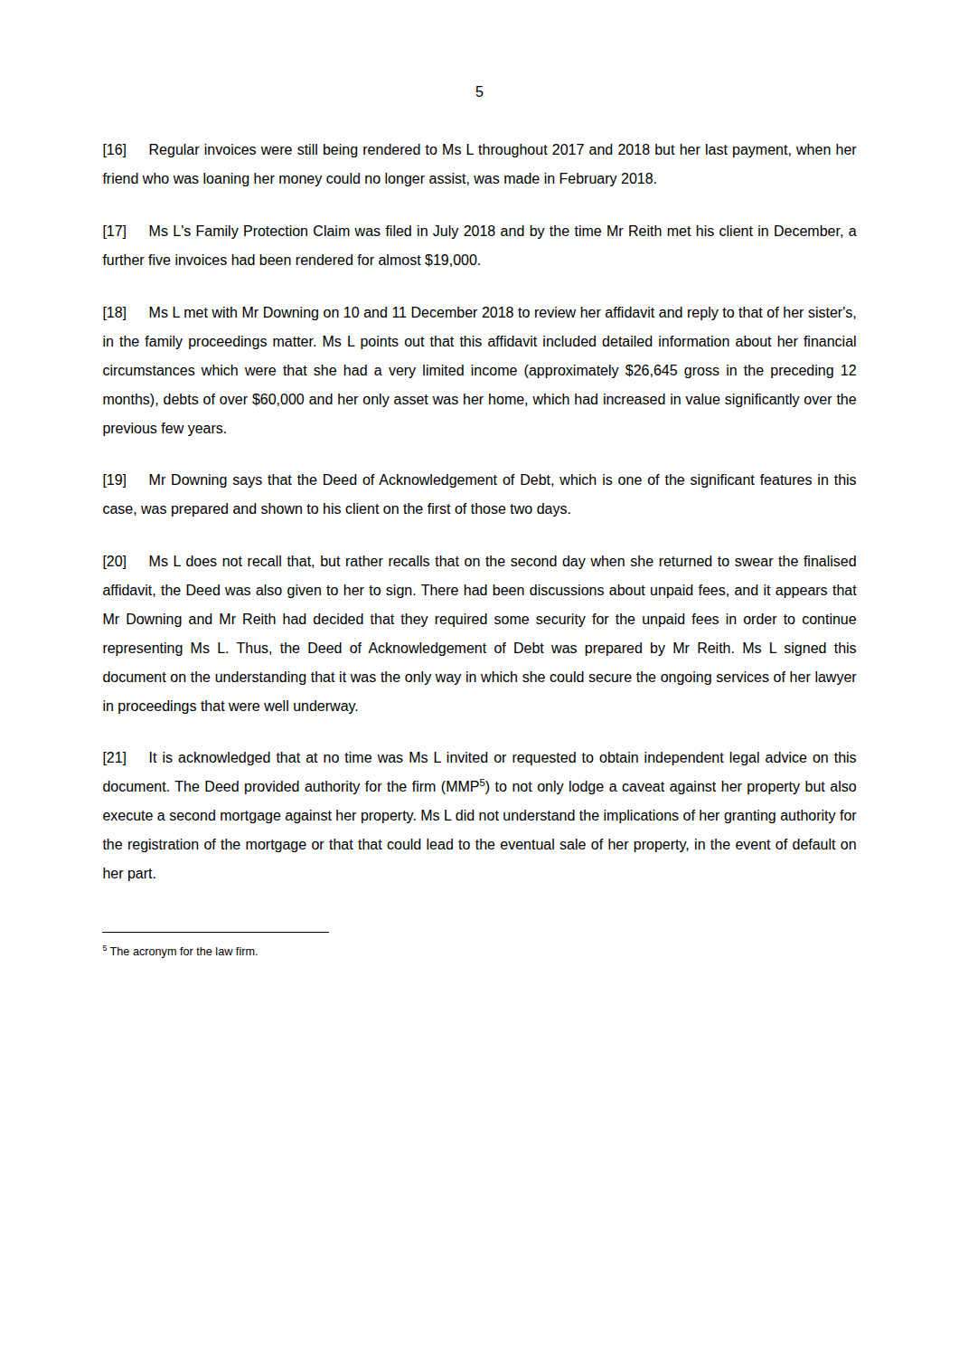5
[16] Regular invoices were still being rendered to Ms L throughout 2017 and 2018 but her last payment, when her friend who was loaning her money could no longer assist, was made in February 2018.
[17] Ms L's Family Protection Claim was filed in July 2018 and by the time Mr Reith met his client in December, a further five invoices had been rendered for almost $19,000.
[18] Ms L met with Mr Downing on 10 and 11 December 2018 to review her affidavit and reply to that of her sister's, in the family proceedings matter. Ms L points out that this affidavit included detailed information about her financial circumstances which were that she had a very limited income (approximately $26,645 gross in the preceding 12 months), debts of over $60,000 and her only asset was her home, which had increased in value significantly over the previous few years.
[19] Mr Downing says that the Deed of Acknowledgement of Debt, which is one of the significant features in this case, was prepared and shown to his client on the first of those two days.
[20] Ms L does not recall that, but rather recalls that on the second day when she returned to swear the finalised affidavit, the Deed was also given to her to sign. There had been discussions about unpaid fees, and it appears that Mr Downing and Mr Reith had decided that they required some security for the unpaid fees in order to continue representing Ms L. Thus, the Deed of Acknowledgement of Debt was prepared by Mr Reith. Ms L signed this document on the understanding that it was the only way in which she could secure the ongoing services of her lawyer in proceedings that were well underway.
[21] It is acknowledged that at no time was Ms L invited or requested to obtain independent legal advice on this document. The Deed provided authority for the firm (MMP5) to not only lodge a caveat against her property but also execute a second mortgage against her property. Ms L did not understand the implications of her granting authority for the registration of the mortgage or that that could lead to the eventual sale of her property, in the event of default on her part.
5 The acronym for the law firm.